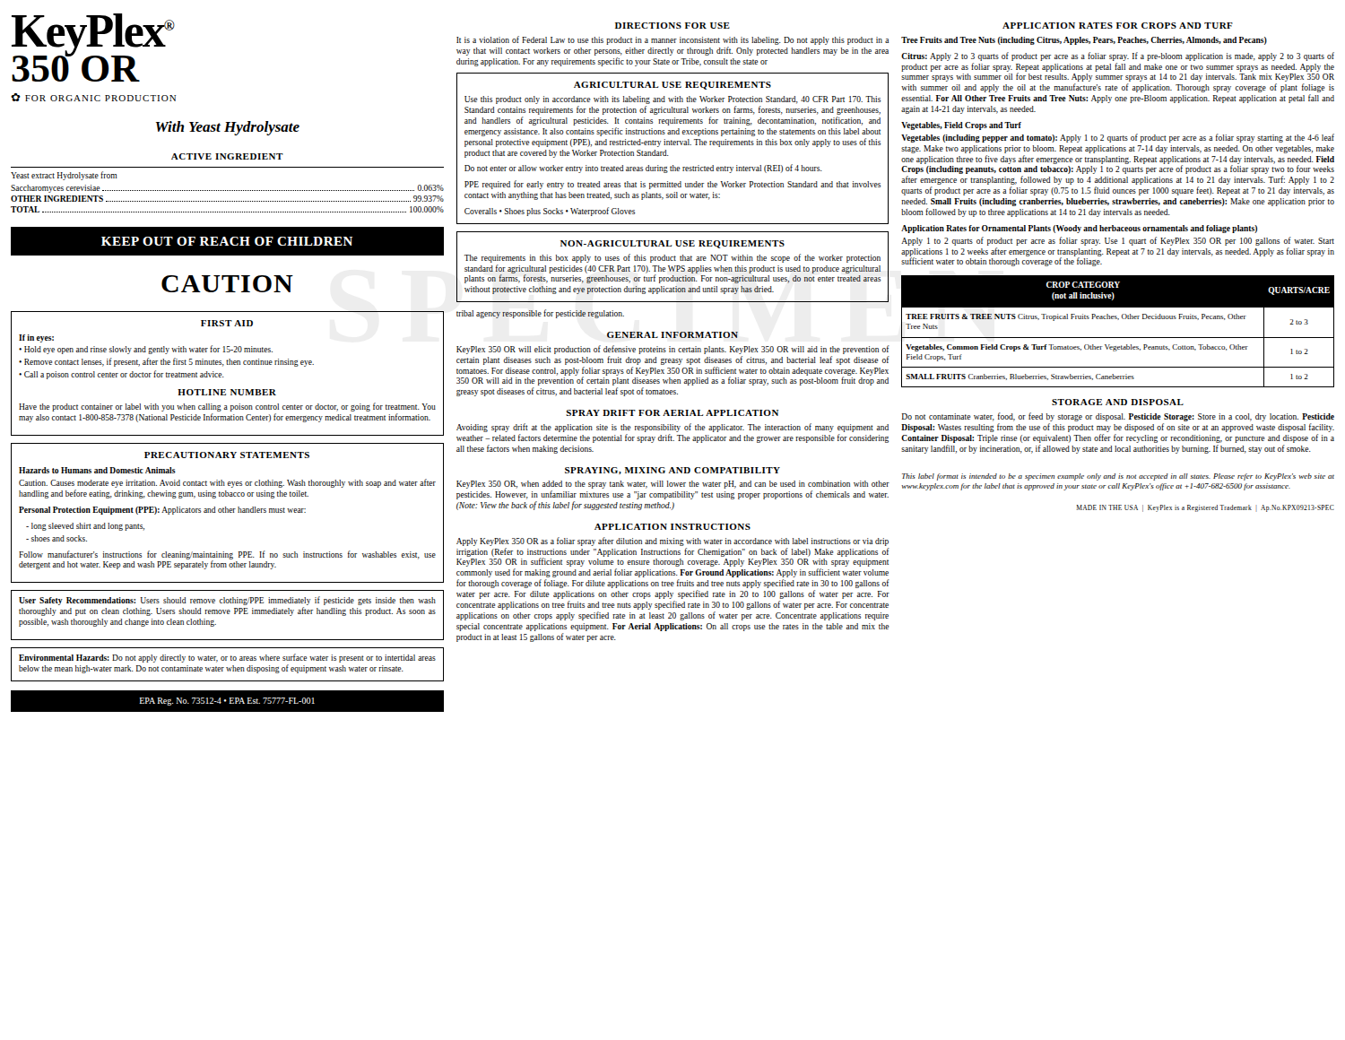SPECIMEN
KeyPlex®
350 OR
✿ FOR ORGANIC PRODUCTION
With Yeast Hydrolysate
Active Ingredient
Yeast extract Hydrolysate from
Saccharomyces cerevisiae 0.063%
OTHER INGREDIENTS 99.937%
TOTAL 100.000%
KEEP OUT OF REACH OF CHILDREN
CAUTION
First Aid
If in eyes:
Hold eye open and rinse slowly and gently with water for 15-20 minutes.
Remove contact lenses, if present, after the first 5 minutes, then continue rinsing eye.
Call a poison control center or doctor for treatment advice.
Hotline Number
Have the product container or label with you when calling a poison control center or doctor, or going for treatment. You may also contact 1-800-858-7378 (National Pesticide Information Center) for emergency medical treatment information.
Precautionary Statements
Hazards to Humans and Domestic Animals
Caution. Causes moderate eye irritation. Avoid contact with eyes or clothing. Wash thoroughly with soap and water after handling and before eating, drinking, chewing gum, using tobacco or using the toilet.
Personal Protection Equipment (PPE): Applicators and other handlers must wear:
long sleeved shirt and long pants,
shoes and socks.
Follow manufacturer's instructions for cleaning/maintaining PPE. If no such instructions for washables exist, use detergent and hot water. Keep and wash PPE separately from other laundry.
User Safety Recommendations: Users should remove clothing/PPE immediately if pesticide gets inside then wash thoroughly and put on clean clothing. Users should remove PPE immediately after handling this product. As soon as possible, wash thoroughly and change into clean clothing.
Environmental Hazards: Do not apply directly to water, or to areas where surface water is present or to intertidal areas below the mean high-water mark. Do not contaminate water when disposing of equipment wash water or rinsate.
EPA Reg. No. 73512-4 • EPA Est. 75777-FL-001
Directions for Use
It is a violation of Federal Law to use this product in a manner inconsistent with its labeling. Do not apply this product in a way that will contact workers or other persons, either directly or through drift. Only protected handlers may be in the area during application. For any requirements specific to your State or Tribe, consult the state or
Agricultural Use Requirements
Use this product only in accordance with its labeling and with the Worker Protection Standard, 40 CFR Part 170. This Standard contains requirements for the protection of agricultural workers on farms, forests, nurseries, and greenhouses, and handlers of agricultural pesticides. It contains requirements for training, decontamination, notification, and emergency assistance. It also contains specific instructions and exceptions pertaining to the statements on this label about personal protective equipment (PPE), and restricted-entry interval. The requirements in this box only apply to uses of this product that are covered by the Worker Protection Standard.
Do not enter or allow worker entry into treated areas during the restricted entry interval (REI) of 4 hours.
PPE required for early entry to treated areas that is permitted under the Worker Protection Standard and that involves contact with anything that has been treated, such as plants, soil or water, is:
Coveralls • Shoes plus Socks • Waterproof Gloves
Non-Agricultural Use Requirements
The requirements in this box apply to uses of this product that are NOT within the scope of the worker protection standard for agricultural pesticides (40 CFR Part 170). The WPS applies when this product is used to produce agricultural plants on farms, forests, nurseries, greenhouses, or turf production. For non-agricultural uses, do not enter treated areas without protective clothing and eye protection during application and until spray has dried.
tribal agency responsible for pesticide regulation.
General Information
KeyPlex 350 OR will elicit production of defensive proteins in certain plants. KeyPlex 350 OR will aid in the prevention of certain plant diseases such as post-bloom fruit drop and greasy spot diseases of citrus, and bacterial leaf spot disease of tomatoes. For disease control, apply foliar sprays of KeyPlex 350 OR in sufficient water to obtain adequate coverage. KeyPlex 350 OR will aid in the prevention of certain plant diseases when applied as a foliar spray, such as post-bloom fruit drop and greasy spot diseases of citrus, and bacterial leaf spot of tomatoes.
Spray Drift for Aerial Application
Avoiding spray drift at the application site is the responsibility of the applicator. The interaction of many equipment and weather – related factors determine the potential for spray drift. The applicator and the grower are responsible for considering all these factors when making decisions.
Spraying, Mixing and Compatibility
KeyPlex 350 OR, when added to the spray tank water, will lower the water pH, and can be used in combination with other pesticides. However, in unfamiliar mixtures use a "jar compatibility" test using proper proportions of chemicals and water. (Note: View the back of this label for suggested testing method.)
Application Instructions
Apply KeyPlex 350 OR as a foliar spray after dilution and mixing with water in accordance with label instructions or via drip irrigation (Refer to instructions under "Application Instructions for Chemigation" on back of label) Make applications of KeyPlex 350 OR in sufficient spray volume to ensure thorough coverage. Apply KeyPlex 350 OR with spray equipment commonly used for making ground and aerial foliar applications. For Ground Applications: Apply in sufficient water volume for thorough coverage of foliage. For dilute applications on tree fruits and tree nuts apply specified rate in 30 to 100 gallons of water per acre. For dilute applications on other crops apply specified rate in 20 to 100 gallons of water per acre. For concentrate applications on tree fruits and tree nuts apply specified rate in 30 to 100 gallons of water per acre. For concentrate applications on other crops apply specified rate in at least 20 gallons of water per acre. Concentrate applications require special concentrate applications equipment. For Aerial Applications: On all crops use the rates in the table and mix the product in at least 15 gallons of water per acre.
Application Rates for Crops and Turf
Tree Fruits and Tree Nuts (including Citrus, Apples, Pears, Peaches, Cherries, Almonds, and Pecans)
Citrus: Apply 2 to 3 quarts of product per acre as a foliar spray. If a pre-bloom application is made, apply 2 to 3 quarts of product per acre as foliar spray. Repeat applications at petal fall and make one or two summer sprays as needed. Apply the summer sprays with summer oil for best results. Apply summer sprays at 14 to 21 day intervals. Tank mix KeyPlex 350 OR with summer oil and apply the oil at the manufacture's rate of application. Thorough spray coverage of plant foliage is essential. For All Other Tree Fruits and Tree Nuts: Apply one pre-Bloom application. Repeat application at petal fall and again at 14-21 day intervals, as needed.
Vegetables, Field Crops and Turf
Vegetables (including pepper and tomato): Apply 1 to 2 quarts of product per acre as a foliar spray starting at the 4-6 leaf stage. Make two applications prior to bloom. Repeat applications at 7-14 day intervals, as needed. On other vegetables, make one application three to five days after emergence or transplanting. Repeat applications at 7-14 day intervals, as needed. Field Crops (including peanuts, cotton and tobacco): Apply 1 to 2 quarts per acre of product as a foliar spray two to four weeks after emergence or transplanting, followed by up to 4 additional applications at 14 to 21 day intervals. Turf: Apply 1 to 2 quarts of product per acre as a foliar spray (0.75 to 1.5 fluid ounces per 1000 square feet). Repeat at 7 to 21 day intervals, as needed. Small Fruits (including cranberries, blueberries, strawberries, and caneberries): Make one application prior to bloom followed by up to three applications at 14 to 21 day intervals as needed.
Application Rates for Ornamental Plants (Woody and herbaceous ornamentals and foliage plants)
Apply 1 to 2 quarts of product per acre as foliar spray. Use 1 quart of KeyPlex 350 OR per 100 gallons of water. Start applications 1 to 2 weeks after emergence or transplanting. Repeat at 7 to 21 day intervals, as needed. Apply as foliar spray in sufficient water to obtain thorough coverage of the foliage.
| CROP CATEGORY (not all inclusive) | QUARTS/ACRE |
| --- | --- |
| TREE FRUITS & TREE NUTS Citrus, Tropical Fruits Peaches, Other Deciduous Fruits, Pecans, Other Tree Nuts | 2 to 3 |
| Vegetables, Common Field Crops & Turf Tomatoes, Other Vegetables, Peanuts, Cotton, Tobacco, Other Field Crops, Turf | 1 to 2 |
| SMALL FRUITS Cranberries, Blueberries, Strawberries, Caneberries | 1 to 2 |
Storage and Disposal
Do not contaminate water, food, or feed by storage or disposal. Pesticide Storage: Store in a cool, dry location. Pesticide Disposal: Wastes resulting from the use of this product may be disposed of on site or at an approved waste disposal facility. Container Disposal: Triple rinse (or equivalent) Then offer for recycling or reconditioning, or puncture and dispose of in a sanitary landfill, or by incineration, or, if allowed by state and local authorities by burning. If burned, stay out of smoke.
This label format is intended to be a specimen example only and is not accepted in all states. Please refer to KeyPlex's web site at www.keyplex.com for the label that is approved in your state or call KeyPlex's office at +1-407-682-6500 for assistance.
MADE IN THE USA | KeyPlex is a Registered Trademark | Ap.No.KPX09213-SPEC